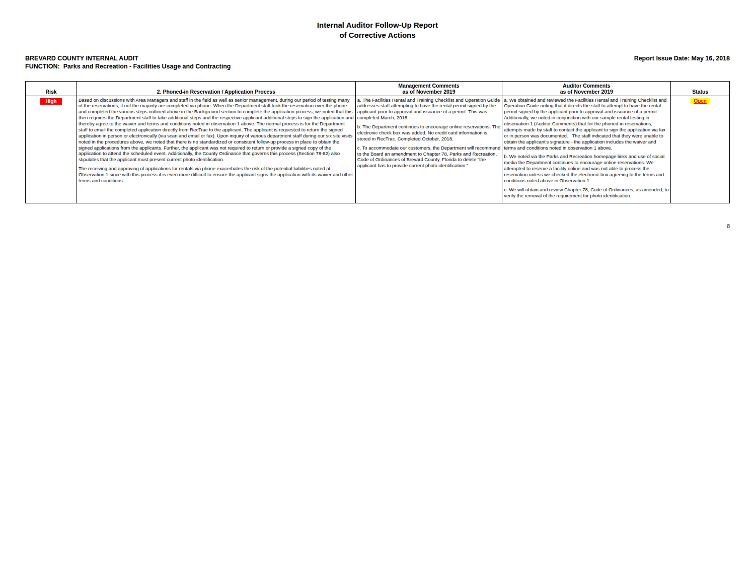Internal Auditor Follow-Up Report
of Corrective Actions
BREVARD COUNTY INTERNAL AUDIT
Report Issue Date: May 16, 2018
FUNCTION: Parks and Recreation - Facilities Usage and Contracting
| Risk | 2. Phoned-in Reservation / Application Process | Management Comments as of November 2019 | Auditor Comments as of November 2019 | Status |
| --- | --- | --- | --- | --- |
| High | Based on discussions with Area Managers and staff in the field as well as senior management, during our period of testing many of the reservations, if not the majority are completed via phone. When the Department staff took the reservation over the phone and completed the various steps outlined above in the Background section to complete the application process, we noted that this then requires the Department staff to take additional steps and the respective applicant additional steps to sign the application and thereby agree to the waiver and terms and conditions noted in observation 1 above. The normal process is for the Department staff to email the completed application directly from RecTrac to the applicant. The applicant is requested to return the signed application in person or electronically (via scan and email or fax). Upon inquiry of various department staff during our six site visits noted in the procedures above, we noted that there is no standardized or consistent follow-up process in place to obtain the signed applications from the applicants. Further, the applicant was not required to return or provide a signed copy of the application to attend the scheduled event. Additionally, the County Ordinance that governs this process (Section 78-82) also stipulates that the applicant must present current photo identification. The receiving and approving of applications for rentals via phone exacerbates the risk of the potential liabilities noted at Observation 1 since with this process it is even more difficult to ensure the applicant signs the application with its waiver and other terms and conditions. | a. The Facilities Rental and Training Checklist and Operation Guide addresses staff attempting to have the rental permit signed by the applicant prior to approval and issuance of a permit. This was completed March, 2018. b. The Department continues to encourage online reservations. The electronic check box was added. No credit card information is stored in RecTrac. Completed October, 2018. c. To accommodate our customers, the Department will recommend to the Board an amendment to Chapter 78, Parks and Recreation, Code of Ordinances of Brevard County, Florida to delete “the applicant has to provide current photo identification.” | a. We obtained and reviewed the Facilities Rental and Training Checklist and Operation Guide noting that it directs the staff to attempt to have the rental permit signed by the applicant prior to approval and issuance of a permit. Additionally, we noted in conjunction with our sample rental testing in observation 1 (Auditor Comments) that for the phoned-in reservations, attempts made by staff to contact the applicant to sign the application via fax or in person was documented. The staff indicated that they were unable to obtain the applicant's signature - the application includes the waiver and terms and conditions noted in observation 1 above. b. We noted via the Parks and Recreation homepage links and use of social media the Department continues to encourage online reservations. We attempted to reserve a facility online and was not able to process the reservation unless we checked the electronic box agreeing to the terms and conditions noted above in Observation 1. c. We will obtain and review Chapter 78, Code of Ordinances, as amended, to verify the removal of the requirement for photo identification. | Open |
8